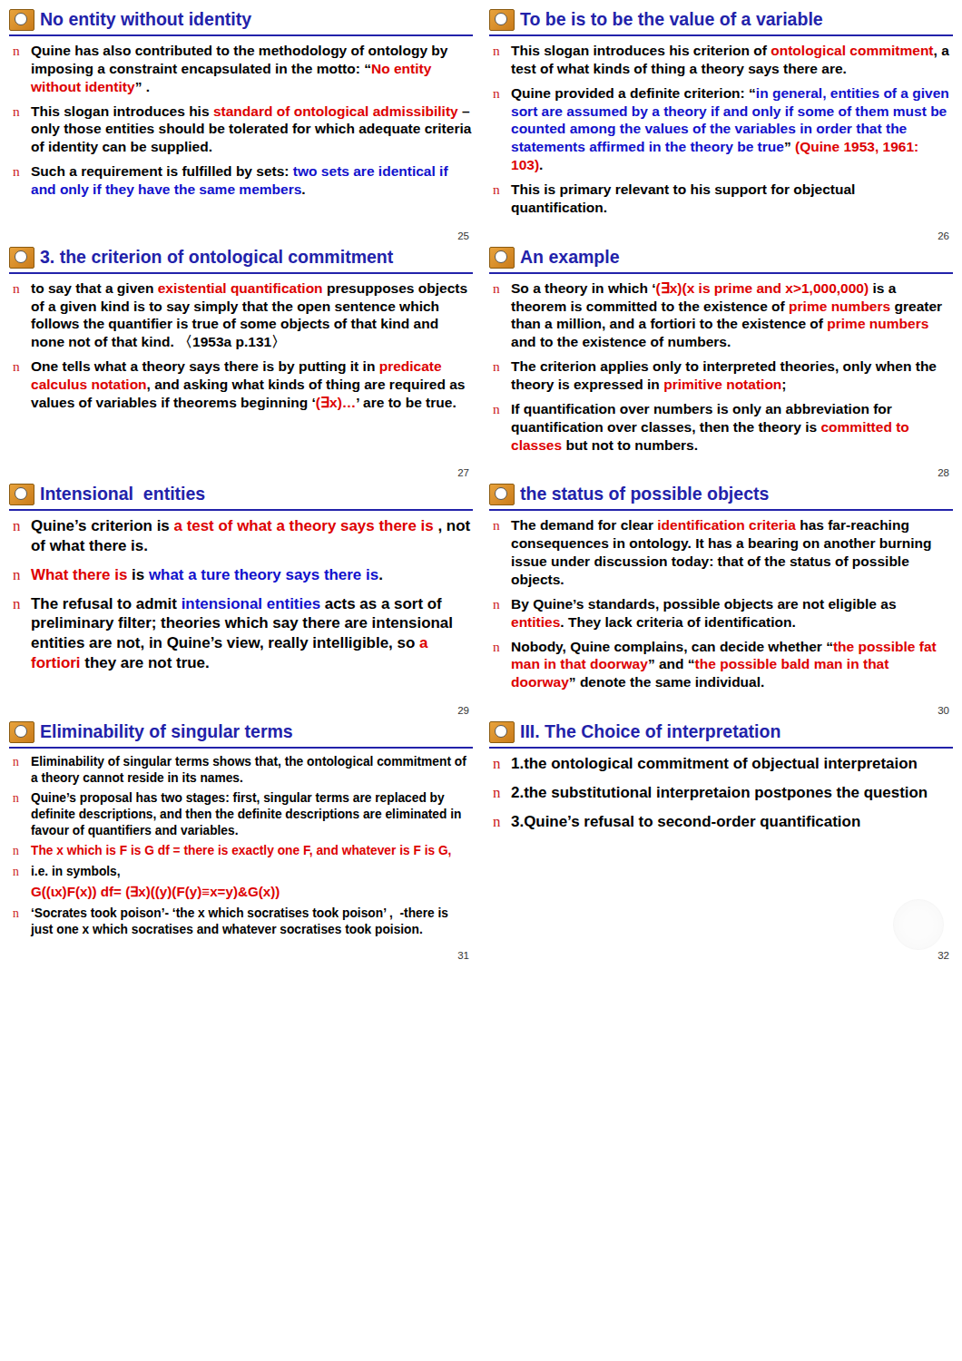No entity without identity
Quine has also contributed to the methodology of ontology by imposing a constraint encapsulated in the motto: “No entity without identity” .
This slogan introduces his standard of ontological admissibility – only those entities should be tolerated for which adequate criteria of identity can be supplied.
Such a requirement is fulfilled by sets: two sets are identical if and only if they have the same members.
25
To be is to be the value of a variable
This slogan introduces his criterion of ontological commitment, a test of what kinds of thing a theory says there are.
Quine provided a definite criterion: “in general, entities of a given sort are assumed by a theory if and only if some of them must be counted among the values of the variables in order that the statements affirmed in the theory be true” (Quine 1953, 1961: 103).
This is primary relevant to his support for objectual quantification.
26
3. the criterion of ontological commitment
to say that a given existential quantification presupposes objects of a given kind is to say simply that the open sentence which follows the quantifier is true of some objects of that kind and none not of that kind. 〈1953a p.131〉
One tells what a theory says there is by putting it in predicate calculus notation, and asking what kinds of thing are required as values of variables if theorems beginning ‘(∃x)…’ are to be true.
27
An example
So a theory in which ‘(∃x)(x is prime and x>1,000,000) is a theorem is committed to the existence of prime numbers greater than a million, and a fortiori to the existence of prime numbers and to the existence of numbers.
The criterion applies only to interpreted theories, only when the theory is expressed in primitive notation;
If quantification over numbers is only an abbreviation for quantification over classes, then the theory is committed to classes but not to numbers.
28
Intensional entities
Quine’s criterion is a test of what a theory says there is , not of what there is.
What there is is what a ture theory says there is.
The refusal to admit intensional entities acts as a sort of preliminary filter; theories which say there are intensional entities are not, in Quine’s view, really intelligible, so a fortiori they are not true.
29
the status of possible objects
The demand for clear identification criteria has far-reaching consequences in ontology. It has a bearing on another burning issue under discussion today: that of the status of possible objects.
By Quine’s standards, possible objects are not eligible as entities. They lack criteria of identification.
Nobody, Quine complains, can decide whether “the possible fat man in that doorway” and “the possible bald man in that doorway” denote the same individual.
30
Eliminability of singular terms
Eliminability of singular terms shows that, the ontological commitment of a theory cannot reside in its names.
Quine’s proposal has two stages: first, singular terms are replaced by definite descriptions, and then the definite descriptions are eliminated in favour of quantifiers and variables.
The x which is F is G df = there is exactly one F, and whatever is F is G,
i.e. in symbols,
G((ɩx)F(x)) df= (∃x)((y)(F(y)≡x=y)&G(x))
‘Socrates took poison’- ‘the x which socratises took poison’ , -there is just one x which socratises and whatever socratises took poision.
31
III. The Choice of interpretation
1.the ontological commitment of objectual interpretaion
2.the substitutional interpretaion postpones the question
3.Quine’s refusal to second-order quantification
32